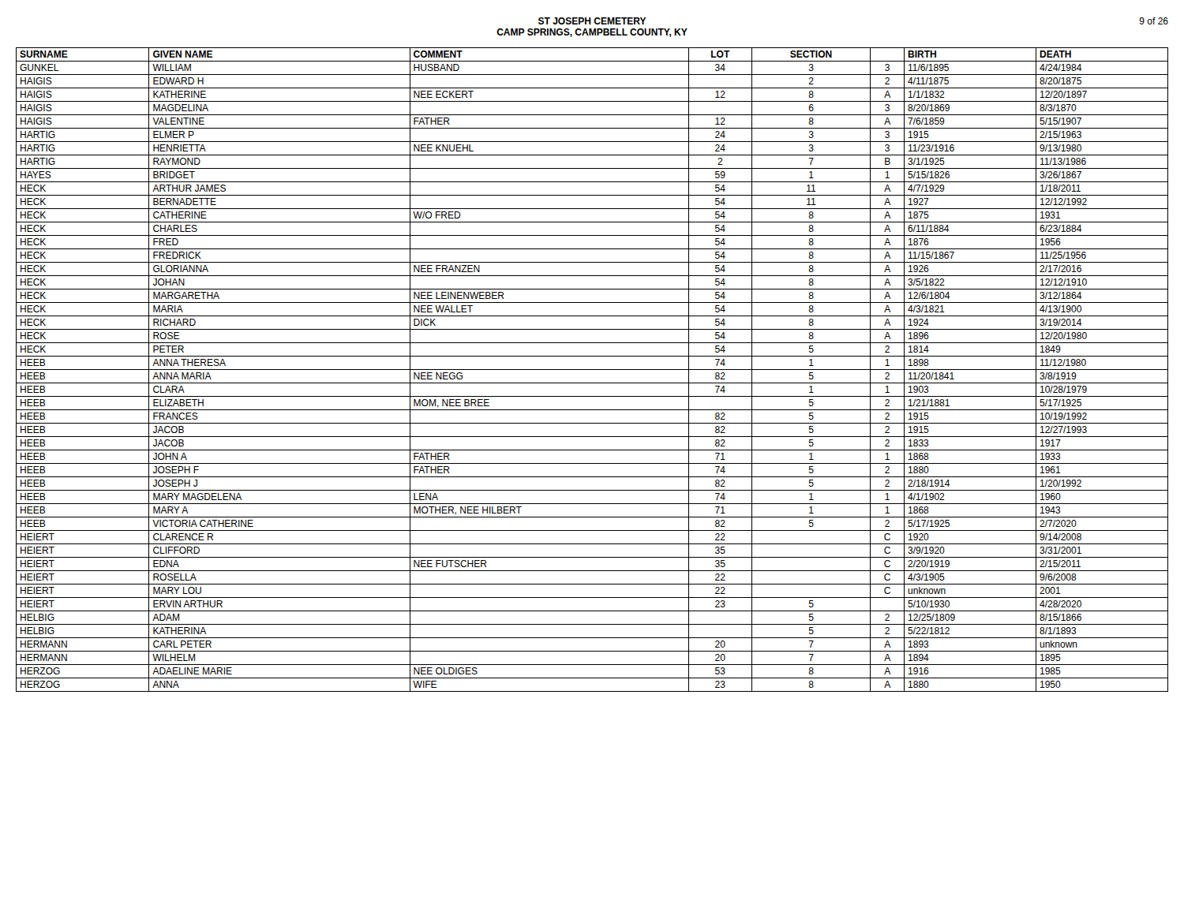9 of 26 ST JOSEPH CEMETERY
CAMP SPRINGS, CAMPBELL COUNTY, KY
| SURNAME | GIVEN NAME | COMMENT | LOT | SECTION | | BIRTH | DEATH |
| --- | --- | --- | --- | --- | --- | --- | --- |
| GUNKEL | WILLIAM | HUSBAND | 34 | 3 | 3 | 11/6/1895 | 4/24/1984 |
| HAIGIS | EDWARD H | | | 2 | 2 | 4/11/1875 | 8/20/1875 |
| HAIGIS | KATHERINE | NEE ECKERT | 12 | 8 | A | 1/1/1832 | 12/20/1897 |
| HAIGIS | MAGDELINA | | | 6 | 3 | 8/20/1869 | 8/3/1870 |
| HAIGIS | VALENTINE | FATHER | 12 | 8 | A | 7/6/1859 | 5/15/1907 |
| HARTIG | ELMER P | | 24 | 3 | 3 | 1915 | 2/15/1963 |
| HARTIG | HENRIETTA | NEE KNUEHL | 24 | 3 | 3 | 11/23/1916 | 9/13/1980 |
| HARTIG | RAYMOND | | 2 | 7 | B | 3/1/1925 | 11/13/1986 |
| HAYES | BRIDGET | | 59 | 1 | 1 | 5/15/1826 | 3/26/1867 |
| HECK | ARTHUR JAMES | | 54 | 11 | A | 4/7/1929 | 1/18/2011 |
| HECK | BERNADETTE | | 54 | 11 | A | 1927 | 12/12/1992 |
| HECK | CATHERINE | W/O FRED | 54 | 8 | A | 1875 | 1931 |
| HECK | CHARLES | | 54 | 8 | A | 6/11/1884 | 6/23/1884 |
| HECK | FRED | | 54 | 8 | A | 1876 | 1956 |
| HECK | FREDRICK | | 54 | 8 | A | 11/15/1867 | 11/25/1956 |
| HECK | GLORIANNA | NEE FRANZEN | 54 | 8 | A | 1926 | 2/17/2016 |
| HECK | JOHAN | | 54 | 8 | A | 3/5/1822 | 12/12/1910 |
| HECK | MARGARETHA | NEE LEINENWEBER | 54 | 8 | A | 12/6/1804 | 3/12/1864 |
| HECK | MARIA | NEE WALLET | 54 | 8 | A | 4/3/1821 | 4/13/1900 |
| HECK | RICHARD | DICK | 54 | 8 | A | 1924 | 3/19/2014 |
| HECK | ROSE | | 54 | 8 | A | 1896 | 12/20/1980 |
| HECK | PETER | | 54 | 5 | 2 | 1814 | 1849 |
| HEEB | ANNA THERESA | | 74 | 1 | 1 | 1898 | 11/12/1980 |
| HEEB | ANNA MARIA | NEE NEGG | 82 | 5 | 2 | 11/20/1841 | 3/8/1919 |
| HEEB | CLARA | | 74 | 1 | 1 | 1903 | 10/28/1979 |
| HEEB | ELIZABETH | MOM, NEE BREE | | 5 | 2 | 1/21/1881 | 5/17/1925 |
| HEEB | FRANCES | | 82 | 5 | 2 | 1915 | 10/19/1992 |
| HEEB | JACOB | | 82 | 5 | 2 | 1915 | 12/27/1993 |
| HEEB | JACOB | | 82 | 5 | 2 | 1833 | 1917 |
| HEEB | JOHN A | FATHER | 71 | 1 | 1 | 1868 | 1933 |
| HEEB | JOSEPH F | FATHER | 74 | 5 | 2 | 1880 | 1961 |
| HEEB | JOSEPH J | | 82 | 5 | 2 | 2/18/1914 | 1/20/1992 |
| HEEB | MARY MAGDELENA | LENA | 74 | 1 | 1 | 4/1/1902 | 1960 |
| HEEB | MARY A | MOTHER, NEE HILBERT | 71 | 1 | 1 | 1868 | 1943 |
| HEEB | VICTORIA CATHERINE | | 82 | 5 | 2 | 5/17/1925 | 2/7/2020 |
| HEIERT | CLARENCE R | | 22 | | C | 1920 | 9/14/2008 |
| HEIERT | CLIFFORD | | 35 | | C | 3/9/1920 | 3/31/2001 |
| HEIERT | EDNA | NEE FUTSCHER | 35 | | C | 2/20/1919 | 2/15/2011 |
| HEIERT | ROSELLA | | 22 | | C | 4/3/1905 | 9/6/2008 |
| HEIERT | MARY LOU | | 22 | | C | unknown | 2001 |
| HEIERT | ERVIN ARTHUR | | 23 | 5 | | 5/10/1930 | 4/28/2020 |
| HELBIG | ADAM | | | 5 | 2 | 12/25/1809 | 8/15/1866 |
| HELBIG | KATHERINA | | | 5 | 2 | 5/22/1812 | 8/1/1893 |
| HERMANN | CARL PETER | | 20 | 7 | A | 1893 | unknown |
| HERMANN | WILHELM | | 20 | 7 | A | 1894 | 1895 |
| HERZOG | ADAELINE MARIE | NEE OLDIGES | 53 | 8 | A | 1916 | 1985 |
| HERZOG | ANNA | WIFE | 23 | 8 | A | 1880 | 1950 |